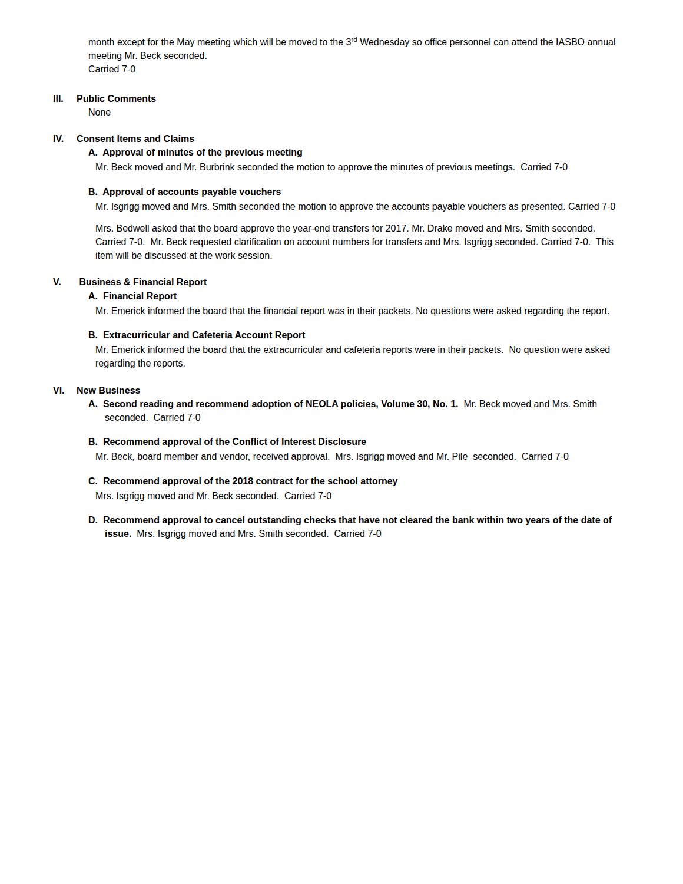month except for the May meeting which will be moved to the 3rd Wednesday so office personnel can attend the IASBO annual meeting Mr. Beck seconded.
Carried 7-0
III. Public Comments
None
IV. Consent Items and Claims
A. Approval of minutes of the previous meeting
Mr. Beck moved and Mr. Burbrink seconded the motion to approve the minutes of previous meetings. Carried 7-0
B. Approval of accounts payable vouchers
Mr. Isgrigg moved and Mrs. Smith seconded the motion to approve the accounts payable vouchers as presented. Carried 7-0
Mrs. Bedwell asked that the board approve the year-end transfers for 2017. Mr. Drake moved and Mrs. Smith seconded. Carried 7-0. Mr. Beck requested clarification on account numbers for transfers and Mrs. Isgrigg seconded. Carried 7-0. This item will be discussed at the work session.
V. Business & Financial Report
A. Financial Report
Mr. Emerick informed the board that the financial report was in their packets. No questions were asked regarding the report.
B. Extracurricular and Cafeteria Account Report
Mr. Emerick informed the board that the extracurricular and cafeteria reports were in their packets. No question were asked regarding the reports.
VI. New Business
A. Second reading and recommend adoption of NEOLA policies, Volume 30, No. 1. Mr. Beck moved and Mrs. Smith seconded. Carried 7-0
B. Recommend approval of the Conflict of Interest Disclosure
Mr. Beck, board member and vendor, received approval. Mrs. Isgrigg moved and Mr. Pile seconded. Carried 7-0
C. Recommend approval of the 2018 contract for the school attorney
Mrs. Isgrigg moved and Mr. Beck seconded. Carried 7-0
D. Recommend approval to cancel outstanding checks that have not cleared the bank within two years of the date of issue. Mrs. Isgrigg moved and Mrs. Smith seconded. Carried 7-0